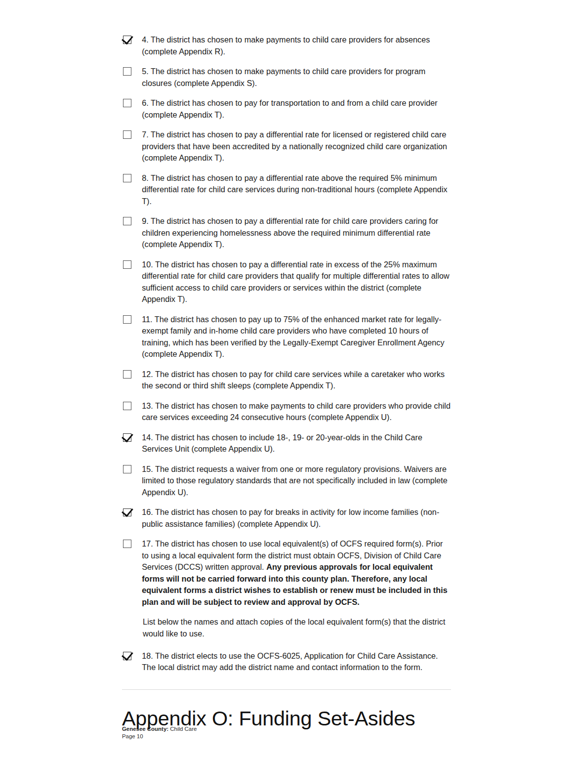4. The district has chosen to make payments to child care providers for absences (complete Appendix R).
5. The district has chosen to make payments to child care providers for program closures (complete Appendix S).
6. The district has chosen to pay for transportation to and from a child care provider (complete Appendix T).
7. The district has chosen to pay a differential rate for licensed or registered child care providers that have been accredited by a nationally recognized child care organization (complete Appendix T).
8. The district has chosen to pay a differential rate above the required 5% minimum differential rate for child care services during non-traditional hours (complete Appendix T).
9. The district has chosen to pay a differential rate for child care providers caring for children experiencing homelessness above the required minimum differential rate (complete Appendix T).
10. The district has chosen to pay a differential rate in excess of the 25% maximum differential rate for child care providers that qualify for multiple differential rates to allow sufficient access to child care providers or services within the district (complete Appendix T).
11. The district has chosen to pay up to 75% of the enhanced market rate for legally-exempt family and in-home child care providers who have completed 10 hours of training, which has been verified by the Legally-Exempt Caregiver Enrollment Agency (complete Appendix T).
12. The district has chosen to pay for child care services while a caretaker who works the second or third shift sleeps (complete Appendix T).
13. The district has chosen to make payments to child care providers who provide child care services exceeding 24 consecutive hours (complete Appendix U).
14. The district has chosen to include 18-, 19- or 20-year-olds in the Child Care Services Unit (complete Appendix U).
15. The district requests a waiver from one or more regulatory provisions. Waivers are limited to those regulatory standards that are not specifically included in law (complete Appendix U).
16. The district has chosen to pay for breaks in activity for low income families (non-public assistance families) (complete Appendix U).
17. The district has chosen to use local equivalent(s) of OCFS required form(s). Prior to using a local equivalent form the district must obtain OCFS, Division of Child Care Services (DCCS) written approval. Any previous approvals for local equivalent forms will not be carried forward into this county plan. Therefore, any local equivalent forms a district wishes to establish or renew must be included in this plan and will be subject to review and approval by OCFS.
List below the names and attach copies of the local equivalent form(s) that the district would like to use.
18. The district elects to use the OCFS-6025, Application for Child Care Assistance. The local district may add the district name and contact information to the form.
Appendix O: Funding Set-Asides
Genesee County: Child Care
Page 10